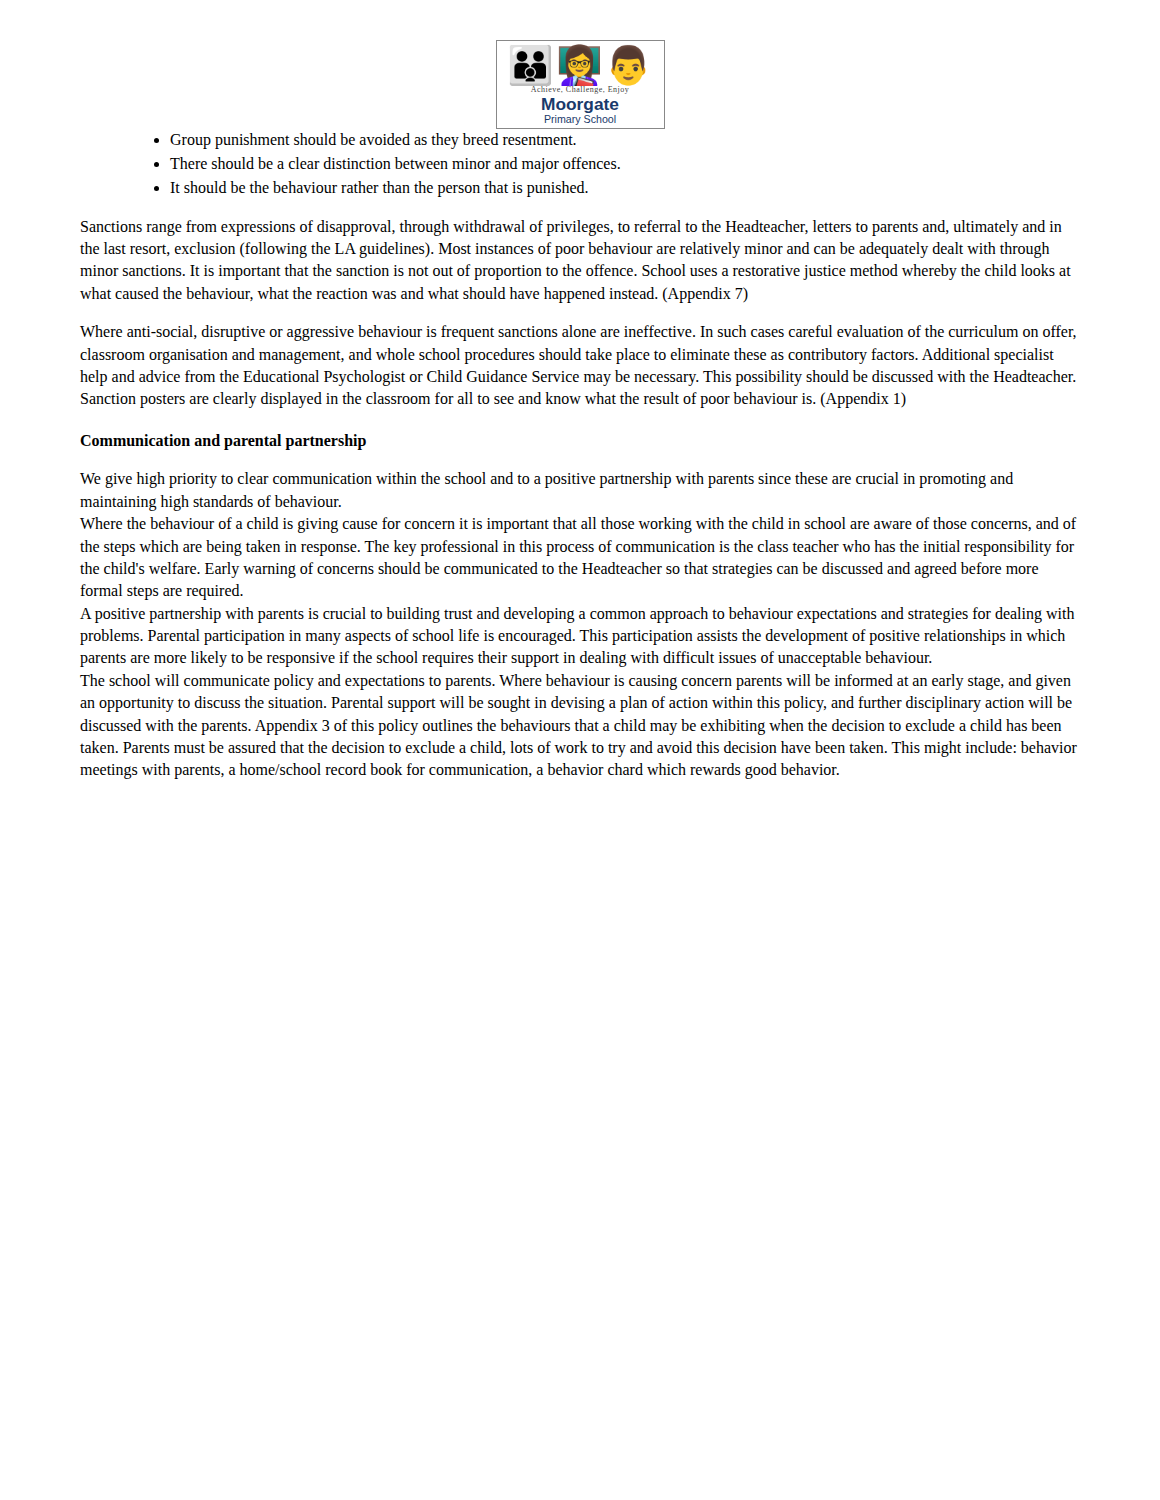👪👩‍🏫👨
Achieve, Challenge, Enjoy
Moorgate
Primary School
Group punishment should be avoided as they breed resentment.
There should be a clear distinction between minor and major offences.
It should be the behaviour rather than the person that is punished.
Sanctions range from expressions of disapproval, through withdrawal of privileges, to referral to the Headteacher, letters to parents and, ultimately and in the last resort, exclusion (following the LA guidelines). Most instances of poor behaviour are relatively minor and can be adequately dealt with through minor sanctions. It is important that the sanction is not out of proportion to the offence. School uses a restorative justice method whereby the child looks at what caused the behaviour, what the reaction was and what should have happened instead. (Appendix 7)
Where anti-social, disruptive or aggressive behaviour is frequent sanctions alone are ineffective. In such cases careful evaluation of the curriculum on offer, classroom organisation and management, and whole school procedures should take place to eliminate these as contributory factors. Additional specialist help and advice from the Educational Psychologist or Child Guidance Service may be necessary. This possibility should be discussed with the Headteacher.
Sanction posters are clearly displayed in the classroom for all to see and know what the result of poor behaviour is. (Appendix 1)
Communication and parental partnership
We give high priority to clear communication within the school and to a positive partnership with parents since these are crucial in promoting and maintaining high standards of behaviour.
Where the behaviour of a child is giving cause for concern it is important that all those working with the child in school are aware of those concerns, and of the steps which are being taken in response. The key professional in this process of communication is the class teacher who has the initial responsibility for the child's welfare. Early warning of concerns should be communicated to the Headteacher so that strategies can be discussed and agreed before more formal steps are required.
A positive partnership with parents is crucial to building trust and developing a common approach to behaviour expectations and strategies for dealing with problems. Parental participation in many aspects of school life is encouraged. This participation assists the development of positive relationships in which parents are more likely to be responsive if the school requires their support in dealing with difficult issues of unacceptable behaviour.
The school will communicate policy and expectations to parents. Where behaviour is causing concern parents will be informed at an early stage, and given an opportunity to discuss the situation. Parental support will be sought in devising a plan of action within this policy, and further disciplinary action will be discussed with the parents. Appendix 3 of this policy outlines the behaviours that a child may be exhibiting when the decision to exclude a child has been taken. Parents must be assured that the decision to exclude a child, lots of work to try and avoid this decision have been taken. This might include: behavior meetings with parents, a home/school record book for communication, a behavior chard which rewards good behavior.